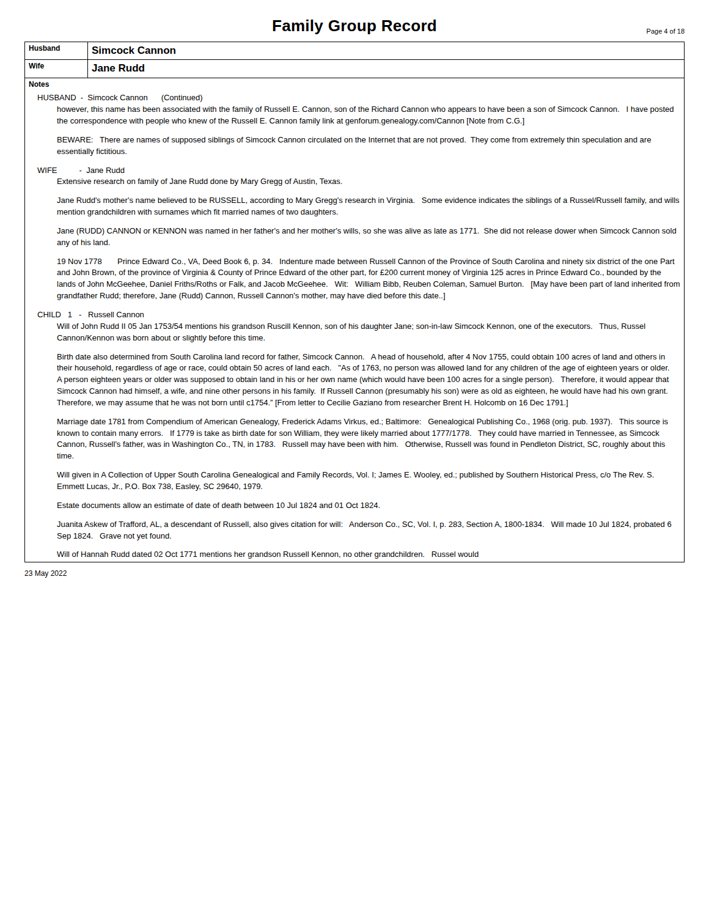Family Group Record
Page 4 of 18
| Husband | Simcock Cannon |
| Wife | Jane Rudd |
| Notes |
| HUSBAND - Simcock Cannon (Continued) however, this name has been associated with the family of Russell E. Cannon, son of the Richard Cannon who appears to have been a son of Simcock Cannon. I have posted the correspondence with people who knew of the Russell E. Cannon family link at genforum.genealogy.com/Cannon [Note from C.G.] BEWARE: There are names of supposed siblings of Simcock Cannon circulated on the Internet that are not proved. They come from extremely thin speculation and are essentially fictitious. WIFE - Jane Rudd Extensive research on family of Jane Rudd done by Mary Gregg of Austin, Texas. Jane Rudd's mother's name believed to be RUSSELL, according to Mary Gregg's research in Virginia. Some evidence indicates the siblings of a Russel/Russell family, and wills mention grandchildren with surnames which fit married names of two daughters. Jane (RUDD) CANNON or KENNON was named in her father's and her mother's wills, so she was alive as late as 1771. She did not release dower when Simcock Cannon sold any of his land. 19 Nov 1778 Prince Edward Co., VA, Deed Book 6, p. 34. Indenture made between Russell Cannon of the Province of South Carolina and ninety six district of the one Part and John Brown, of the province of Virginia & County of Prince Edward of the other part, for £200 current money of Virginia 125 acres in Prince Edward Co., bounded by the lands of John McGeehee, Daniel Friths/Roths or Falk, and Jacob McGeehee. Wit: William Bibb, Reuben Coleman, Samuel Burton. [May have been part of land inherited from grandfather Rudd; therefore, Jane (Rudd) Cannon, Russell Cannon's mother, may have died before this date..] CHILD 1 - Russell Cannon Will of John Rudd II 05 Jan 1753/54 mentions his grandson Ruscill Kennon, son of his daughter Jane; son-in-law Simcock Kennon, one of the executors. Thus, Russel Cannon/Kennon was born about or slightly before this time. Birth date also determined from South Carolina land record for father, Simcock Cannon. A head of household, after 4 Nov 1755, could obtain 100 acres of land and others in their household, regardless of age or race, could obtain 50 acres of land each. "As of 1763, no person was allowed land for any children of the age of eighteen years or older. A person eighteen years or older was supposed to obtain land in his or her own name (which would have been 100 acres for a single person). Therefore, it would appear that Simcock Cannon had himself, a wife, and nine other persons in his family. If Russell Cannon (presumably his son) were as old as eighteen, he would have had his own grant. Therefore, we may assume that he was not born until c1754.” [From letter to Cecilie Gaziano from researcher Brent H. Holcomb on 16 Dec 1791.] Marriage date 1781 from Compendium of American Genealogy, Frederick Adams Virkus, ed.; Baltimore: Genealogical Publishing Co., 1968 (orig. pub. 1937). This source is known to contain many errors. If 1779 is take as birth date for son William, they were likely married about 1777/1778. They could have married in Tennessee, as Simcock Cannon, Russell's father, was in Washington Co., TN, in 1783. Russell may have been with him. Otherwise, Russell was found in Pendleton District, SC, roughly about this time. Will given in A Collection of Upper South Carolina Genealogical and Family Records, Vol. I; James E. Wooley, ed.; published by Southern Historical Press, c/o The Rev. S. Emmett Lucas, Jr., P.O. Box 738, Easley, SC 29640, 1979. Estate documents allow an estimate of date of death between 10 Jul 1824 and 01 Oct 1824. Juanita Askew of Trafford, AL, a descendant of Russell, also gives citation for will: Anderson Co., SC, Vol. I, p. 283, Section A, 1800-1834. Will made 10 Jul 1824, probated 6 Sep 1824. Grave not yet found. Will of Hannah Rudd dated 02 Oct 1771 mentions her grandson Russell Kennon, no other grandchildren. Russel would |
23 May 2022